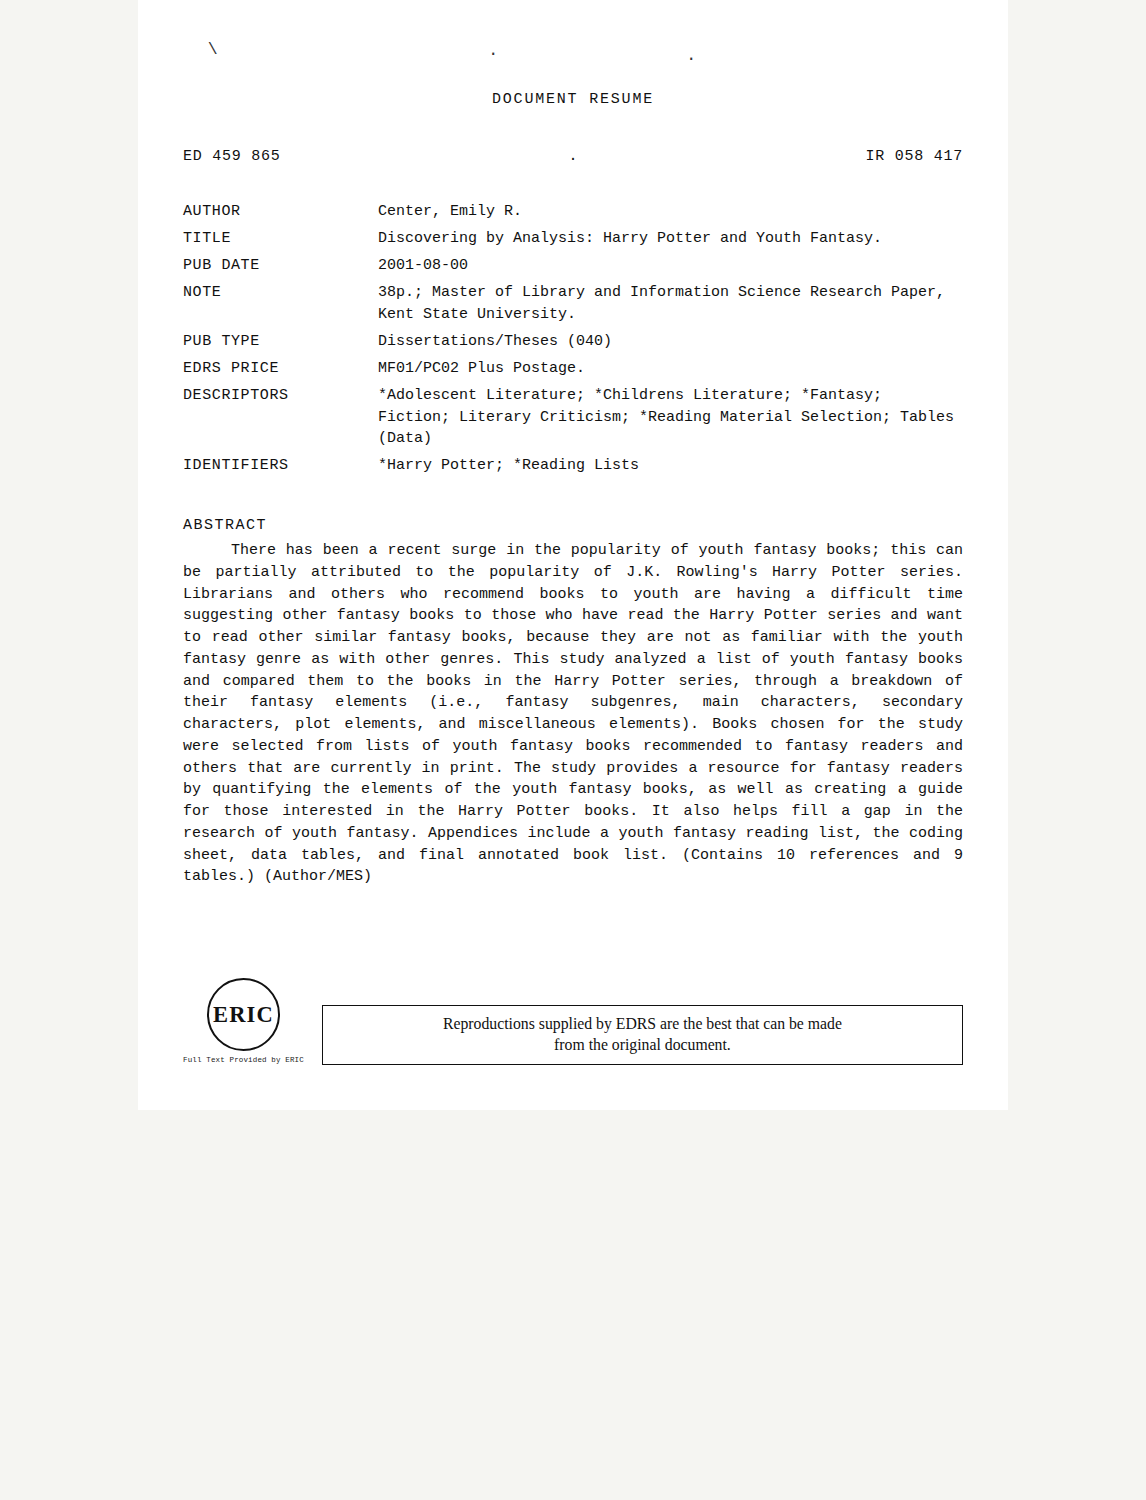\ . .
DOCUMENT RESUME
ED 459 865 . IR 058 417
| AUTHOR | Center, Emily R. |
| TITLE | Discovering by Analysis: Harry Potter and Youth Fantasy. |
| PUB DATE | 2001-08-00 |
| NOTE | 38p.; Master of Library and Information Science Research Paper, Kent State University. |
| PUB TYPE | Dissertations/Theses (040) |
| EDRS PRICE | MF01/PC02 Plus Postage. |
| DESCRIPTORS | *Adolescent Literature; *Childrens Literature; *Fantasy; Fiction; Literary Criticism; *Reading Material Selection; Tables (Data) |
| IDENTIFIERS | *Harry Potter; *Reading Lists |
ABSTRACT
There has been a recent surge in the popularity of youth fantasy books; this can be partially attributed to the popularity of J.K. Rowling's Harry Potter series. Librarians and others who recommend books to youth are having a difficult time suggesting other fantasy books to those who have read the Harry Potter series and want to read other similar fantasy books, because they are not as familiar with the youth fantasy genre as with other genres. This study analyzed a list of youth fantasy books and compared them to the books in the Harry Potter series, through a breakdown of their fantasy elements (i.e., fantasy subgenres, main characters, secondary characters, plot elements, and miscellaneous elements). Books chosen for the study were selected from lists of youth fantasy books recommended to fantasy readers and others that are currently in print. The study provides a resource for fantasy readers by quantifying the elements of the youth fantasy books, as well as creating a guide for those interested in the Harry Potter books. It also helps fill a gap in the research of youth fantasy. Appendices include a youth fantasy reading list, the coding sheet, data tables, and final annotated book list. (Contains 10 references and 9 tables.) (Author/MES)
ERIC
Full Text Provided by ERIC
Reproductions supplied by EDRS are the best that can be made
from the original document.